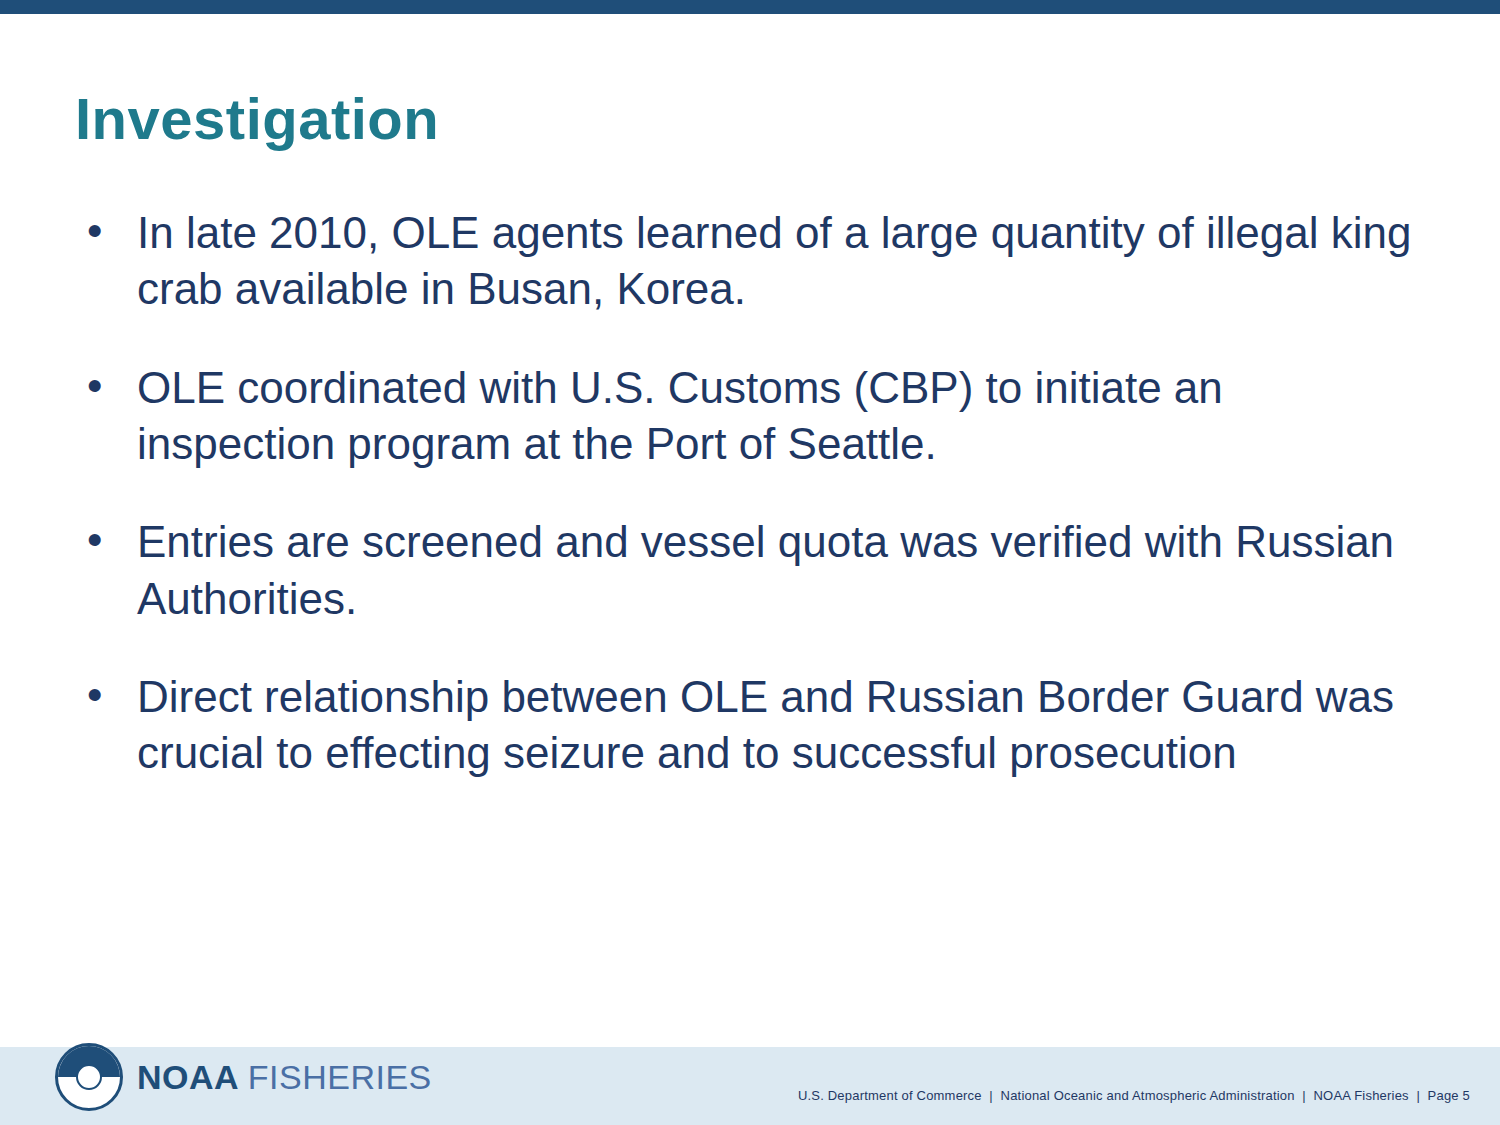Investigation
In late 2010, OLE agents learned of a large quantity of illegal king crab available in Busan, Korea.
OLE coordinated with U.S. Customs (CBP) to initiate an inspection program at the Port of Seattle.
Entries are screened and vessel quota was verified with Russian Authorities.
Direct relationship between OLE and Russian Border Guard was crucial to effecting seizure and to successful prosecution
NOAA FISHERIES
U.S. Department of Commerce | National Oceanic and Atmospheric Administration | NOAA Fisheries | Page 5